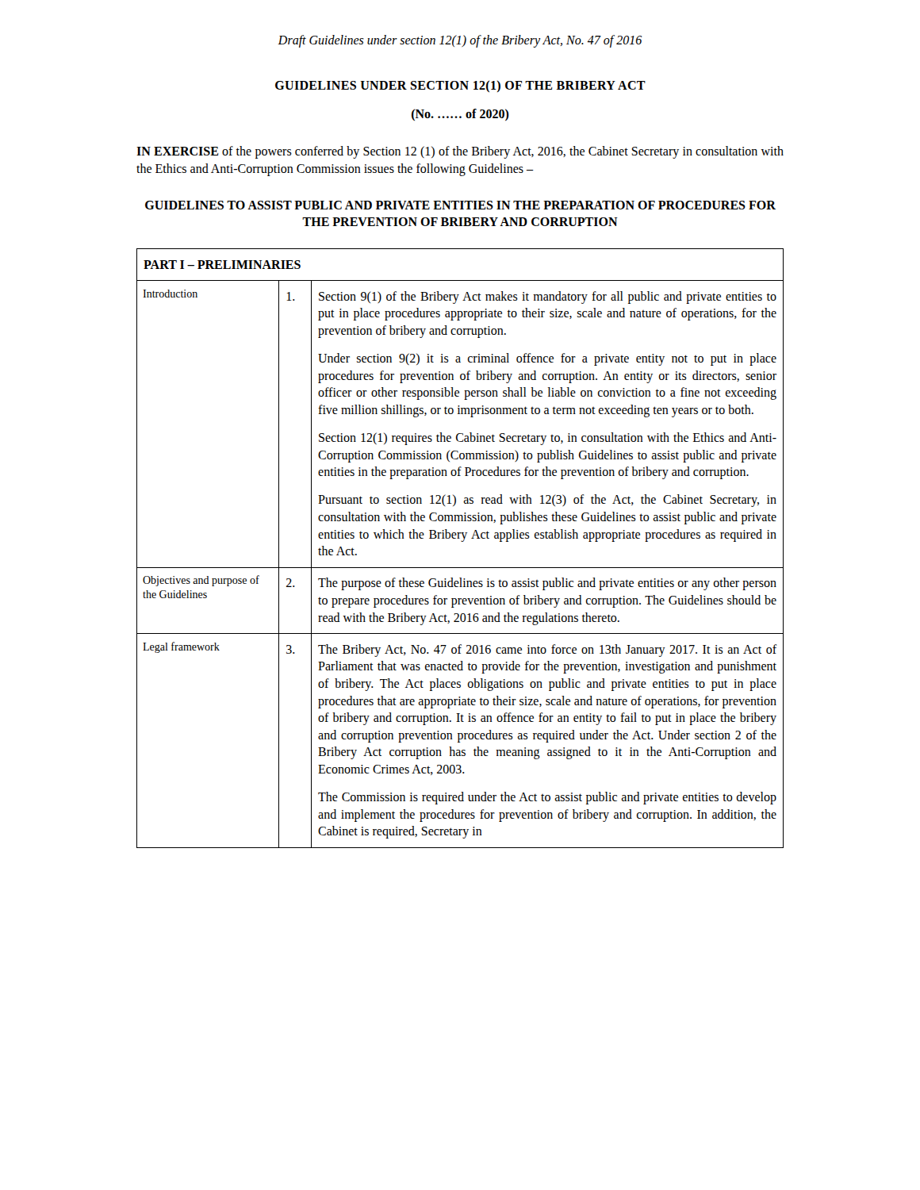Draft Guidelines under section 12(1) of the Bribery Act, No. 47 of 2016
Guidelines under Section 12(1) of the Bribery Act
(No. …… of 2020)
IN EXERCISE of the powers conferred by Section 12 (1) of the Bribery Act, 2016, the Cabinet Secretary in consultation with the Ethics and Anti-Corruption Commission issues the following Guidelines –
Guidelines to assist public and private entities in the preparation of procedures for the prevention of bribery and corruption
| PART I – PRELIMINARIES |
| Introduction | 1. | Section 9(1) of the Bribery Act makes it mandatory for all public and private entities to put in place procedures appropriate to their size, scale and nature of operations, for the prevention of bribery and corruption. Under section 9(2) it is a criminal offence for a private entity not to put in place procedures for prevention of bribery and corruption. An entity or its directors, senior officer or other responsible person shall be liable on conviction to a fine not exceeding five million shillings, or to imprisonment to a term not exceeding ten years or to both. Section 12(1) requires the Cabinet Secretary to, in consultation with the Ethics and Anti-Corruption Commission (Commission) to publish Guidelines to assist public and private entities in the preparation of Procedures for the prevention of bribery and corruption. Pursuant to section 12(1) as read with 12(3) of the Act, the Cabinet Secretary, in consultation with the Commission, publishes these Guidelines to assist public and private entities to which the Bribery Act applies establish appropriate procedures as required in the Act. |
| Objectives and purpose of the Guidelines | 2. | The purpose of these Guidelines is to assist public and private entities or any other person to prepare procedures for prevention of bribery and corruption. The Guidelines should be read with the Bribery Act, 2016 and the regulations thereto. |
| Legal framework | 3. | The Bribery Act, No. 47 of 2016 came into force on 13th January 2017. It is an Act of Parliament that was enacted to provide for the prevention, investigation and punishment of bribery. The Act places obligations on public and private entities to put in place procedures that are appropriate to their size, scale and nature of operations, for prevention of bribery and corruption. It is an offence for an entity to fail to put in place the bribery and corruption prevention procedures as required under the Act. Under section 2 of the Bribery Act corruption has the meaning assigned to it in the Anti-Corruption and Economic Crimes Act, 2003. The Commission is required under the Act to assist public and private entities to develop and implement the procedures for prevention of bribery and corruption. In addition, the Cabinet is required, Secretary in |